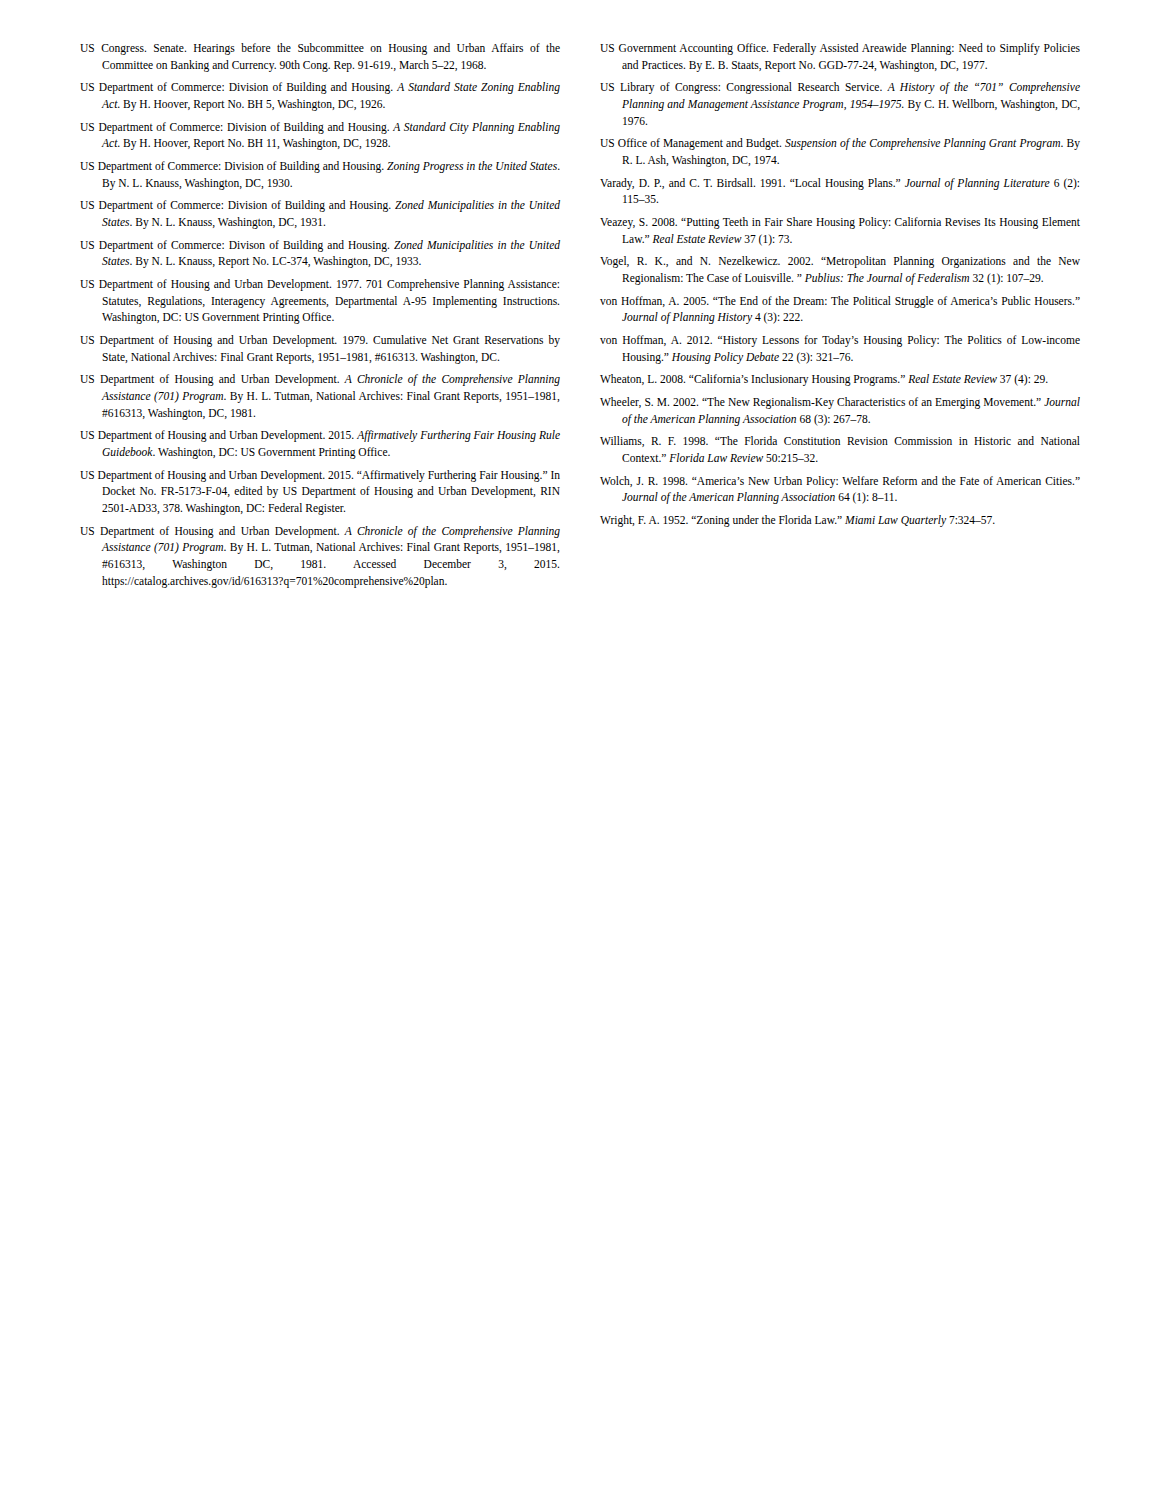US Congress. Senate. Hearings before the Subcommittee on Housing and Urban Affairs of the Committee on Banking and Currency. 90th Cong. Rep. 91-619., March 5–22, 1968.
US Department of Commerce: Division of Building and Housing. A Standard State Zoning Enabling Act. By H. Hoover, Report No. BH 5, Washington, DC, 1926.
US Department of Commerce: Division of Building and Housing. A Standard City Planning Enabling Act. By H. Hoover, Report No. BH 11, Washington, DC, 1928.
US Department of Commerce: Division of Building and Housing. Zoning Progress in the United States. By N. L. Knauss, Washington, DC, 1930.
US Department of Commerce: Division of Building and Housing. Zoned Municipalities in the United States. By N. L. Knauss, Washington, DC, 1931.
US Department of Commerce: Divison of Building and Housing. Zoned Municipalities in the United States. By N. L. Knauss, Report No. LC-374, Washington, DC, 1933.
US Department of Housing and Urban Development. 1977. 701 Comprehensive Planning Assistance: Statutes, Regulations, Interagency Agreements, Departmental A-95 Implementing Instructions. Washington, DC: US Government Printing Office.
US Department of Housing and Urban Development. 1979. Cumulative Net Grant Reservations by State, National Archives: Final Grant Reports, 1951–1981, #616313. Washington, DC.
US Department of Housing and Urban Development. A Chronicle of the Comprehensive Planning Assistance (701) Program. By H. L. Tutman, National Archives: Final Grant Reports, 1951–1981, #616313, Washington, DC, 1981.
US Department of Housing and Urban Development. 2015. Affirmatively Furthering Fair Housing Rule Guidebook. Washington, DC: US Government Printing Office.
US Department of Housing and Urban Development. 2015. “Affirmatively Furthering Fair Housing.” In Docket No. FR-5173-F-04, edited by US Department of Housing and Urban Development, RIN 2501-AD33, 378. Washington, DC: Federal Register.
US Department of Housing and Urban Development. A Chronicle of the Comprehensive Planning Assistance (701) Program. By H. L. Tutman, National Archives: Final Grant Reports, 1951–1981, #616313, Washington DC, 1981. Accessed December 3, 2015. https://catalog.archives.gov/id/616313?q=701%20comprehensive%20plan.
US Government Accounting Office. Federally Assisted Areawide Planning: Need to Simplify Policies and Practices. By E. B. Staats, Report No. GGD-77-24, Washington, DC, 1977.
US Library of Congress: Congressional Research Service. A History of the “701” Comprehensive Planning and Management Assistance Program, 1954–1975. By C. H. Wellborn, Washington, DC, 1976.
US Office of Management and Budget. Suspension of the Comprehensive Planning Grant Program. By R. L. Ash, Washington, DC, 1974.
Varady, D. P., and C. T. Birdsall. 1991. “Local Housing Plans.” Journal of Planning Literature 6 (2): 115–35.
Veazey, S. 2008. “Putting Teeth in Fair Share Housing Policy: California Revises Its Housing Element Law.” Real Estate Review 37 (1): 73.
Vogel, R. K., and N. Nezelkewicz. 2002. “Metropolitan Planning Organizations and the New Regionalism: The Case of Louisville. ” Publius: The Journal of Federalism 32 (1): 107–29.
von Hoffman, A. 2005. “The End of the Dream: The Political Struggle of America’s Public Housers.” Journal of Planning History 4 (3): 222.
von Hoffman, A. 2012. “History Lessons for Today’s Housing Policy: The Politics of Low-income Housing.” Housing Policy Debate 22 (3): 321–76.
Wheaton, L. 2008. “California’s Inclusionary Housing Programs.” Real Estate Review 37 (4): 29.
Wheeler, S. M. 2002. “The New Regionalism-Key Characteristics of an Emerging Movement.” Journal of the American Planning Association 68 (3): 267–78.
Williams, R. F. 1998. “The Florida Constitution Revision Commission in Historic and National Context.” Florida Law Review 50:215–32.
Wolch, J. R. 1998. “America’s New Urban Policy: Welfare Reform and the Fate of American Cities.” Journal of the American Planning Association 64 (1): 8–11.
Wright, F. A. 1952. “Zoning under the Florida Law.” Miami Law Quarterly 7:324–57.